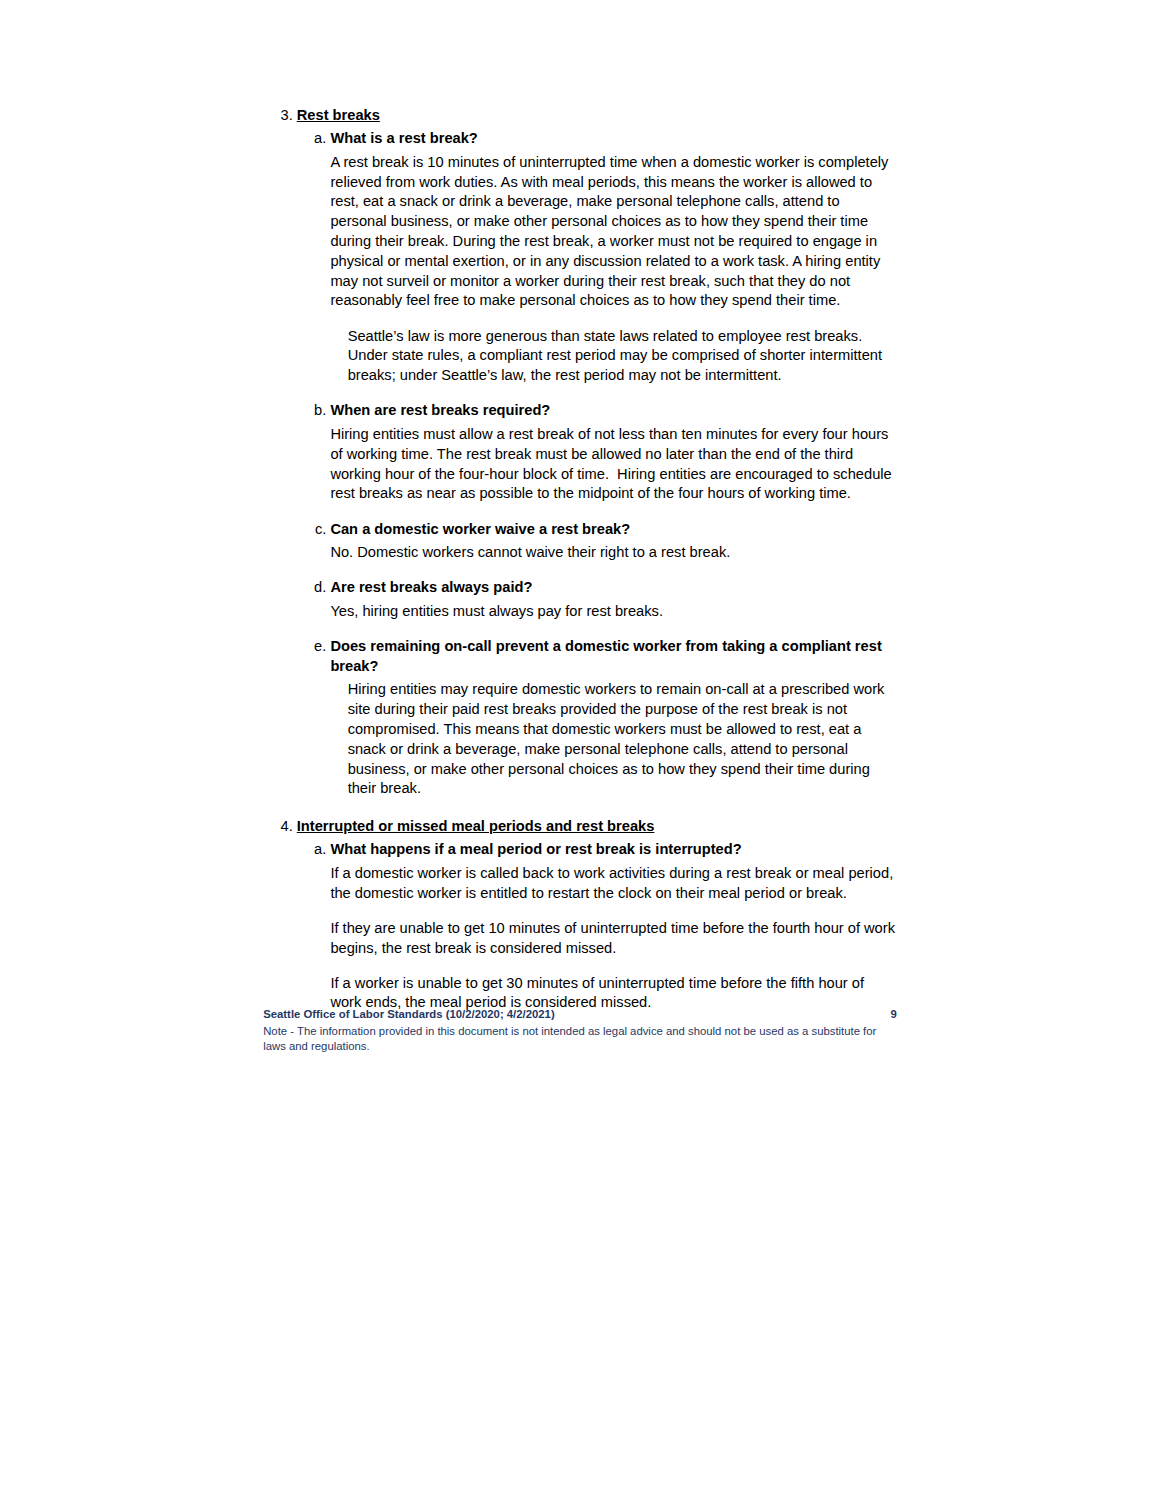Rest breaks
What is a rest break?
A rest break is 10 minutes of uninterrupted time when a domestic worker is completely relieved from work duties. As with meal periods, this means the worker is allowed to rest, eat a snack or drink a beverage, make personal telephone calls, attend to personal business, or make other personal choices as to how they spend their time during their break. During the rest break, a worker must not be required to engage in physical or mental exertion, or in any discussion related to a work task. A hiring entity may not surveil or monitor a worker during their rest break, such that they do not reasonably feel free to make personal choices as to how they spend their time.
Seattle’s law is more generous than state laws related to employee rest breaks. Under state rules, a compliant rest period may be comprised of shorter intermittent breaks; under Seattle’s law, the rest period may not be intermittent.
When are rest breaks required?
Hiring entities must allow a rest break of not less than ten minutes for every four hours of working time. The rest break must be allowed no later than the end of the third working hour of the four-hour block of time. Hiring entities are encouraged to schedule rest breaks as near as possible to the midpoint of the four hours of working time.
Can a domestic worker waive a rest break?
No. Domestic workers cannot waive their right to a rest break.
Are rest breaks always paid?
Yes, hiring entities must always pay for rest breaks.
Does remaining on-call prevent a domestic worker from taking a compliant rest break?
Hiring entities may require domestic workers to remain on-call at a prescribed work site during their paid rest breaks provided the purpose of the rest break is not compromised. This means that domestic workers must be allowed to rest, eat a snack or drink a beverage, make personal telephone calls, attend to personal business, or make other personal choices as to how they spend their time during their break.
Interrupted or missed meal periods and rest breaks
What happens if a meal period or rest break is interrupted?
If a domestic worker is called back to work activities during a rest break or meal period, the domestic worker is entitled to restart the clock on their meal period or break.
If they are unable to get 10 minutes of uninterrupted time before the fourth hour of work begins, the rest break is considered missed.
If a worker is unable to get 30 minutes of uninterrupted time before the fifth hour of work ends, the meal period is considered missed.
Seattle Office of Labor Standards (10/2/2020; 4/2/2021)9
Note - The information provided in this document is not intended as legal advice and should not be used as a substitute for laws and regulations.